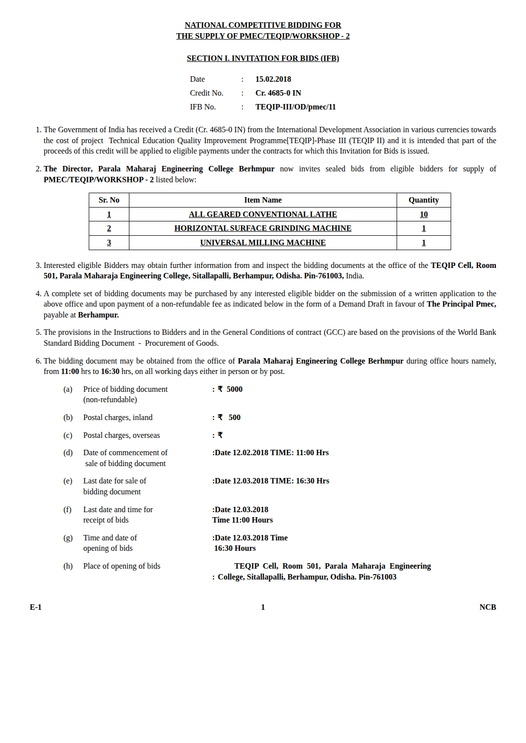NATIONAL COMPETITIVE BIDDING FOR
THE SUPPLY OF PMEC/TEQIP/WORKSHOP - 2
SECTION I. INVITATION FOR BIDS (IFB)
| Date | : | 15.02.2018 |
| Credit No. | : | Cr. 4685-0 IN |
| IFB No. | : | TEQIP-III/OD/pmec/11 |
The Government of India has received a Credit (Cr. 4685-0 IN) from the International Development Association in various currencies towards the cost of project Technical Education Quality Improvement Programme[TEQIP]-Phase III (TEQIP II) and it is intended that part of the proceeds of this credit will be applied to eligible payments under the contracts for which this Invitation for Bids is issued.
The Director, Parala Maharaj Engineering College Berhmpur now invites sealed bids from eligible bidders for supply of PMEC/TEQIP/WORKSHOP - 2 listed below:
| Sr. No | Item Name | Quantity |
| --- | --- | --- |
| 1 | ALL GEARED CONVENTIONAL LATHE | 10 |
| 2 | HORIZONTAL SURFACE GRINDING MACHINE | 1 |
| 3 | UNIVERSAL MILLING MACHINE | 1 |
Interested eligible Bidders may obtain further information from and inspect the bidding documents at the office of the TEQIP Cell, Room 501, Parala Maharaja Engineering College, Sitallapalli, Berhampur, Odisha. Pin-761003, India.
A complete set of bidding documents may be purchased by any interested eligible bidder on the submission of a written application to the above office and upon payment of a non-refundable fee as indicated below in the form of a Demand Draft in favour of The Principal Pmec, payable at Berhampur.
The provisions in the Instructions to Bidders and in the General Conditions of contract (GCC) are based on the provisions of the World Bank Standard Bidding Document - Procurement of Goods.
The bidding document may be obtained from the office of Parala Maharaj Engineering College Berhmpur during office hours namely, from 11:00 hrs to 16:30 hrs, on all working days either in person or by post.
(a) Price of bidding document
(non-refundable) :₹ 5000
(b) Postal charges, inland :₹ 500
(c) Postal charges, overseas :₹
(d) Date of commencement of
sale of bidding document :Date 12.02.2018 TIME: 11:00 Hrs
(e) Last date for sale of
bidding document :Date 12.03.2018 TIME: 16:30 Hrs
(f) Last date and time for
receipt of bids :Date 12.03.2018
Time 11:00 Hours
(g) Time and date of
opening of bids :Date 12.03.2018 Time
16:30 Hours
(h) Place of opening of bids : TEQIP Cell, Room 501, Parala Maharaja Engineering College, Sitallapalli, Berhampur, Odisha. Pin-761003
E-1
1
NCB